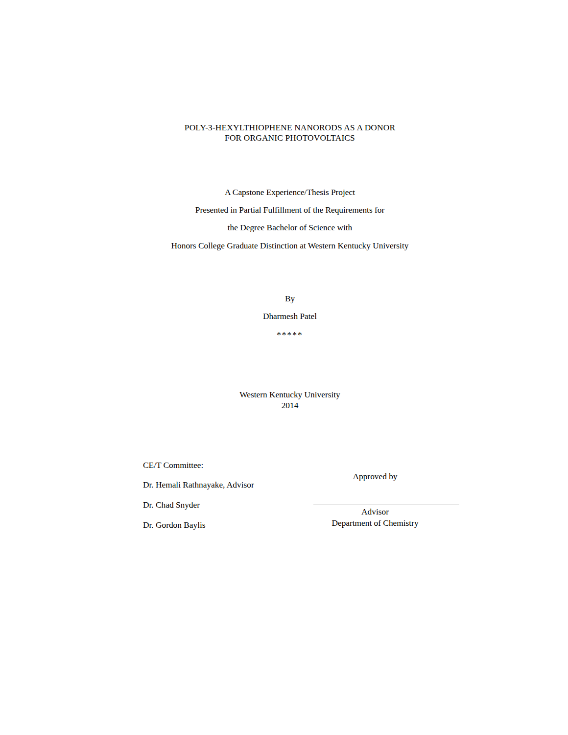POLY-3-HEXYLTHIOPHENE NANORODS AS A DONOR
FOR ORGANIC PHOTOVOLTAICS
A Capstone Experience/Thesis Project
Presented in Partial Fulfillment of the Requirements for
the Degree Bachelor of Science with
Honors College Graduate Distinction at Western Kentucky University
By
Dharmesh Patel
*****
Western Kentucky University
2014
CE/T Committee:
Dr. Hemali Rathnayake, Advisor
Dr. Chad Snyder
Dr. Gordon Baylis
Approved by
Advisor
Department of Chemistry